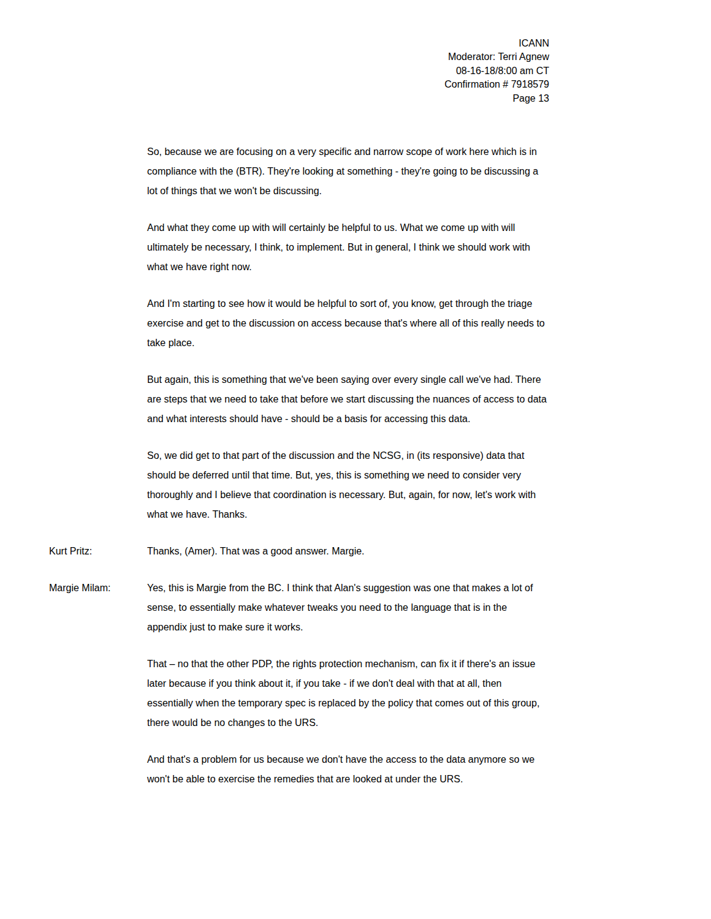ICANN
Moderator: Terri Agnew
08-16-18/8:00 am CT
Confirmation # 7918579
Page 13
So, because we are focusing on a very specific and narrow scope of work here which is in compliance with the (BTR). They're looking at something - they're going to be discussing a lot of things that we won't be discussing.
And what they come up with will certainly be helpful to us. What we come up with will ultimately be necessary, I think, to implement. But in general, I think we should work with what we have right now.
And I'm starting to see how it would be helpful to sort of, you know, get through the triage exercise and get to the discussion on access because that's where all of this really needs to take place.
But again, this is something that we've been saying over every single call we've had. There are steps that we need to take that before we start discussing the nuances of access to data and what interests should have - should be a basis for accessing this data.
So, we did get to that part of the discussion and the NCSG, in (its responsive) data that should be deferred until that time. But, yes, this is something we need to consider very thoroughly and I believe that coordination is necessary. But, again, for now, let's work with what we have. Thanks.
Kurt Pritz:
Thanks, (Amer). That was a good answer. Margie.
Margie Milam:
Yes, this is Margie from the BC. I think that Alan's suggestion was one that makes a lot of sense, to essentially make whatever tweaks you need to the language that is in the appendix just to make sure it works.
That – no that the other PDP, the rights protection mechanism, can fix it if there's an issue later because if you think about it, if you take - if we don't deal with that at all, then essentially when the temporary spec is replaced by the policy that comes out of this group, there would be no changes to the URS.
And that's a problem for us because we don't have the access to the data anymore so we won't be able to exercise the remedies that are looked at under the URS.